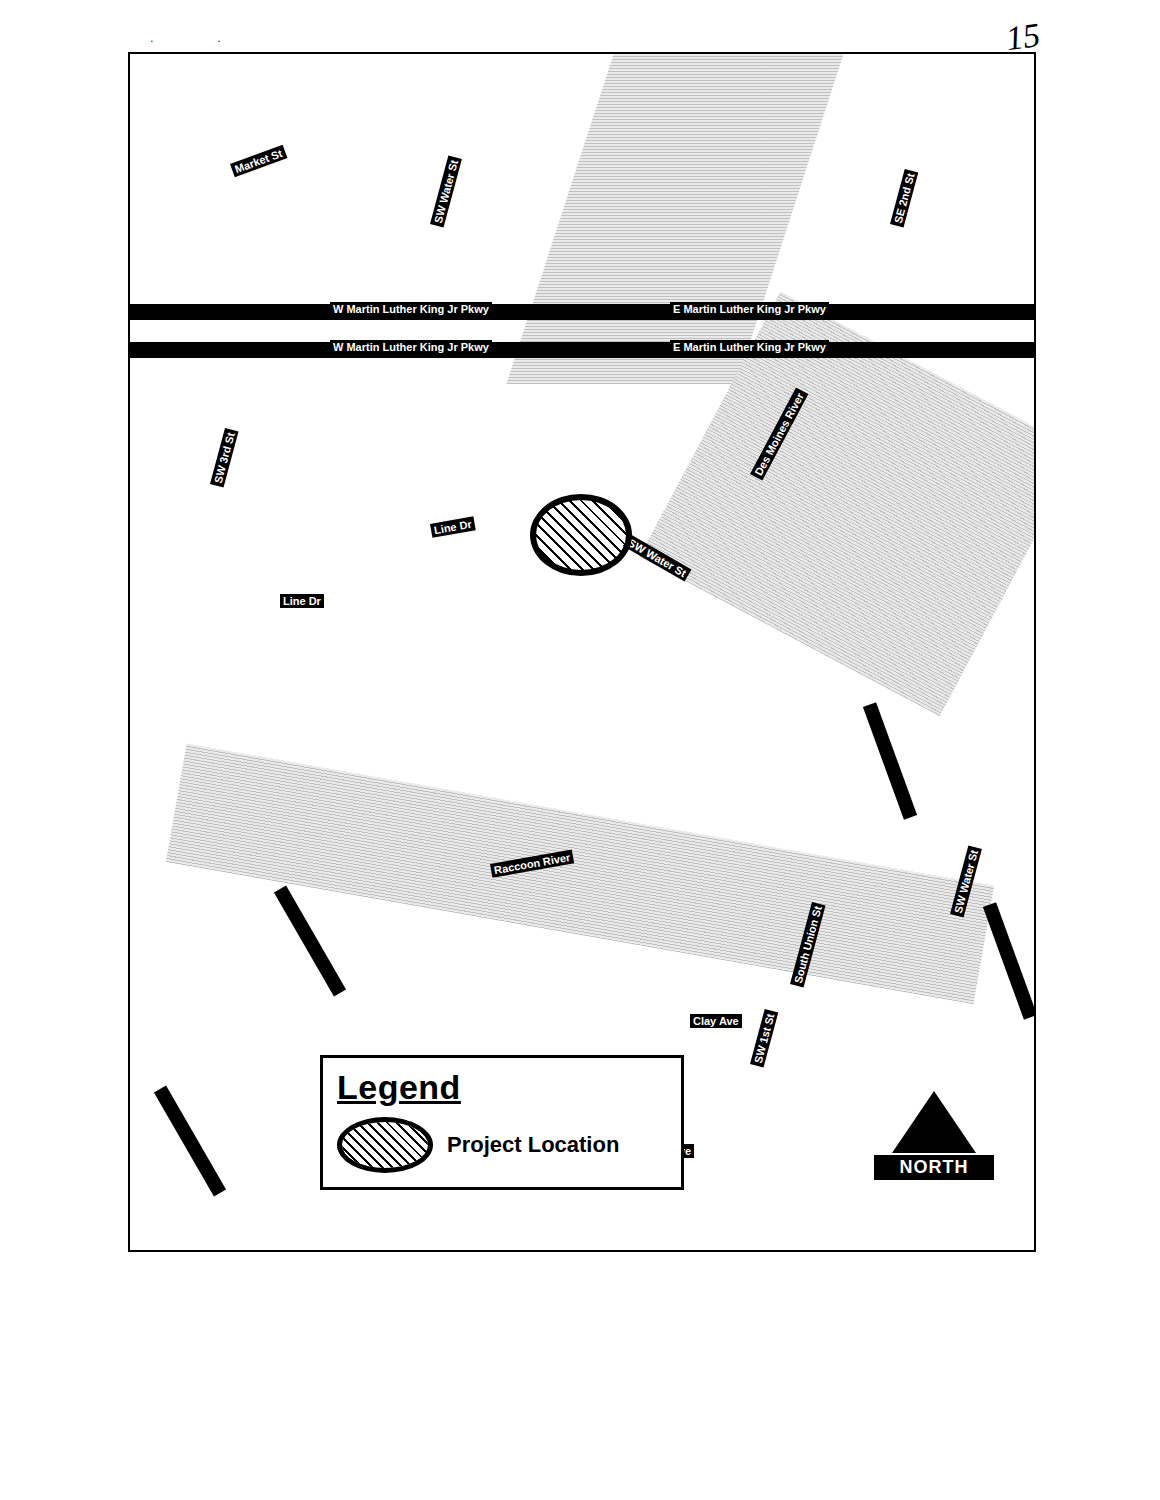15
. .
Market St
SW Water St
SE 2nd St
W Martin Luther King Jr Pkwy
E Martin Luther King Jr Pkwy
W Martin Luther King Jr Pkwy
E Martin Luther King Jr Pkwy
SW 3rd St
Line Dr
Line Dr
Des Moines River
SW Water St
Raccoon River
SW Water St
Clay Ave
South Union St
SW 1st St
Livingston Ave
Legend
Project Location
NORTH